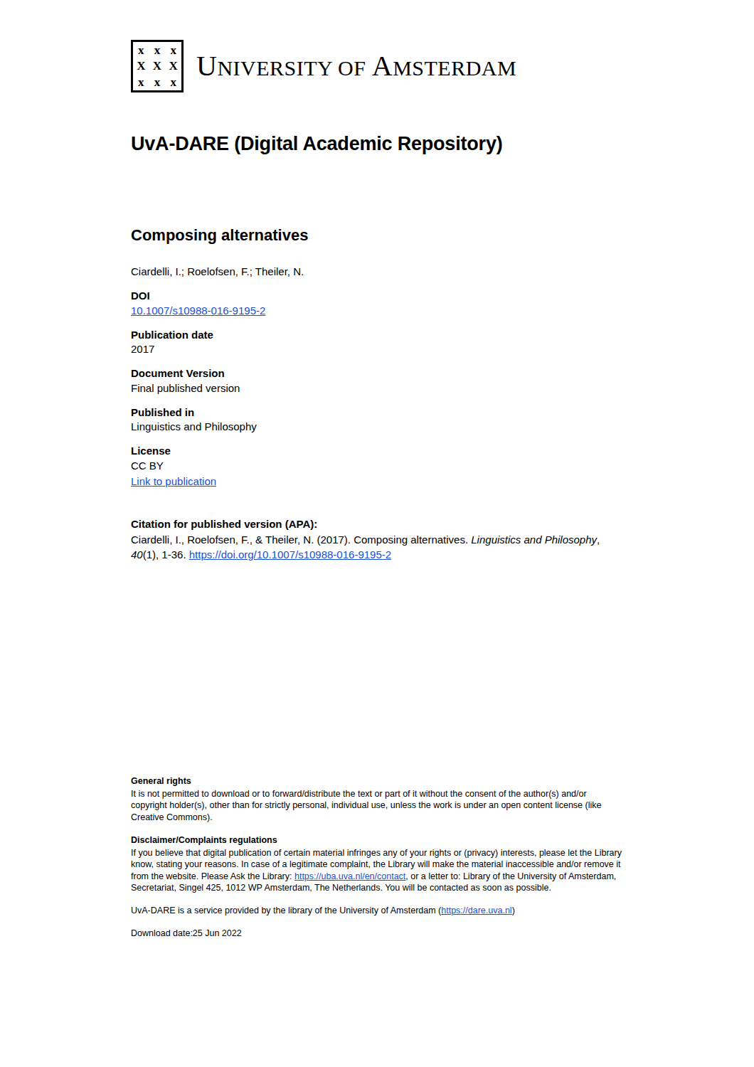xxx XXX xxx
UNIVERSITY OF AMSTERDAM
UvA-DARE (Digital Academic Repository)
Composing alternatives
Ciardelli, I.; Roelofsen, F.; Theiler, N.
DOI
10.1007/s10988-016-9195-2
Publication date
2017
Document Version
Final published version
Published in
Linguistics and Philosophy
License
CC BY
Link to publication
Citation for published version (APA):
Ciardelli, I., Roelofsen, F., & Theiler, N. (2017). Composing alternatives. Linguistics and Philosophy, 40(1), 1-36. https://doi.org/10.1007/s10988-016-9195-2
General rights
It is not permitted to download or to forward/distribute the text or part of it without the consent of the author(s) and/or copyright holder(s), other than for strictly personal, individual use, unless the work is under an open content license (like Creative Commons).
Disclaimer/Complaints regulations
If you believe that digital publication of certain material infringes any of your rights or (privacy) interests, please let the Library know, stating your reasons. In case of a legitimate complaint, the Library will make the material inaccessible and/or remove it from the website. Please Ask the Library: https://uba.uva.nl/en/contact, or a letter to: Library of the University of Amsterdam, Secretariat, Singel 425, 1012 WP Amsterdam, The Netherlands. You will be contacted as soon as possible.
UvA-DARE is a service provided by the library of the University of Amsterdam (https://dare.uva.nl)
Download date:25 Jun 2022